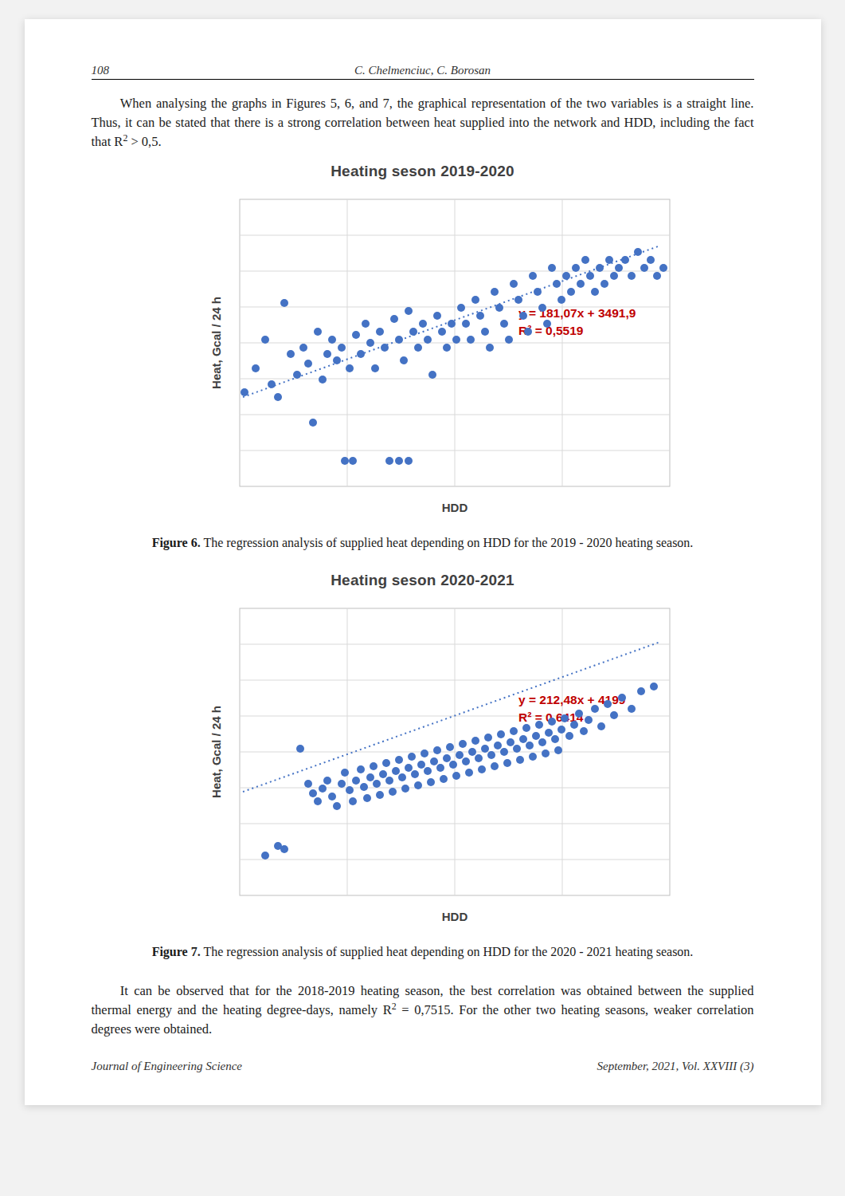108 C. Chelmenciuc, C. Borosan
When analysing the graphs in Figures 5, 6, and 7, the graphical representation of the two variables is a straight line. Thus, it can be stated that there is a strong correlation between heat supplied into the network and HDD, including the fact that R2 > 0,5.
Heating seson 2019-2020
y = 181,07x + 3491,9 R² = 0,5519 HDD Heat, Gcal / 24 h
Figure 6. The regression analysis of supplied heat depending on HDD for the 2019 - 2020 heating season.
Heating seson 2020-2021
y = 212,48x + 4199 R² = 0,6414 HDD Heat, Gcal / 24 h
Figure 7. The regression analysis of supplied heat depending on HDD for the 2020 - 2021 heating season.
It can be observed that for the 2018-2019 heating season, the best correlation was obtained between the supplied thermal energy and the heating degree-days, namely R2 = 0,7515. For the other two heating seasons, weaker correlation degrees were obtained.
Journal of Engineering Science September, 2021, Vol. XXVIII (3)